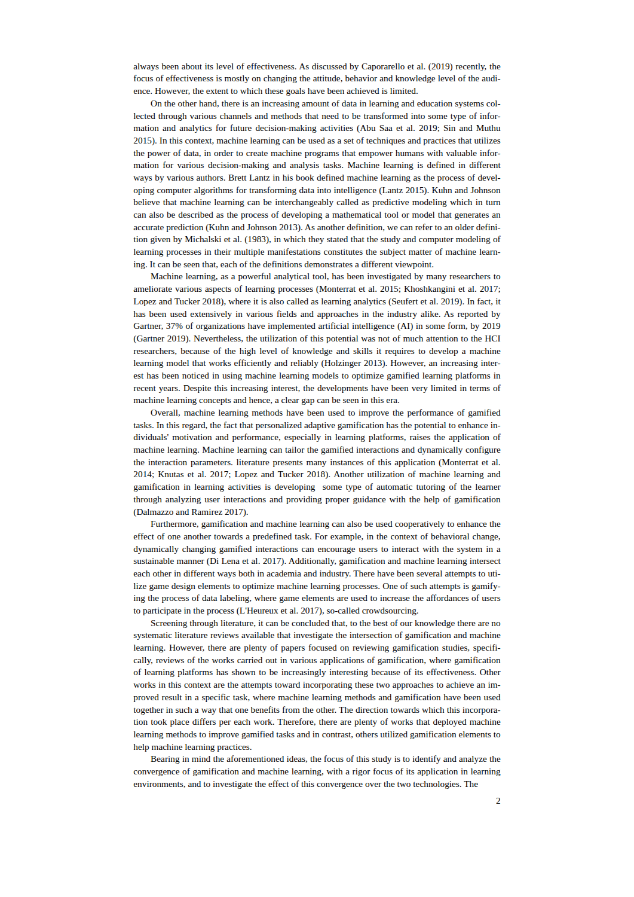always been about its level of effectiveness. As discussed by Caporarello et al. (2019) recently, the focus of effectiveness is mostly on changing the attitude, behavior and knowledge level of the audience. However, the extent to which these goals have been achieved is limited.
On the other hand, there is an increasing amount of data in learning and education systems collected through various channels and methods that need to be transformed into some type of information and analytics for future decision-making activities (Abu Saa et al. 2019; Sin and Muthu 2015). In this context, machine learning can be used as a set of techniques and practices that utilizes the power of data, in order to create machine programs that empower humans with valuable information for various decision-making and analysis tasks. Machine learning is defined in different ways by various authors. Brett Lantz in his book defined machine learning as the process of developing computer algorithms for transforming data into intelligence (Lantz 2015). Kuhn and Johnson believe that machine learning can be interchangeably called as predictive modeling which in turn can also be described as the process of developing a mathematical tool or model that generates an accurate prediction (Kuhn and Johnson 2013). As another definition, we can refer to an older definition given by Michalski et al. (1983), in which they stated that the study and computer modeling of learning processes in their multiple manifestations constitutes the subject matter of machine learning. It can be seen that, each of the definitions demonstrates a different viewpoint.
Machine learning, as a powerful analytical tool, has been investigated by many researchers to ameliorate various aspects of learning processes (Monterrat et al. 2015; Khoshkangini et al. 2017; Lopez and Tucker 2018), where it is also called as learning analytics (Seufert et al. 2019). In fact, it has been used extensively in various fields and approaches in the industry alike. As reported by Gartner, 37% of organizations have implemented artificial intelligence (AI) in some form, by 2019 (Gartner 2019). Nevertheless, the utilization of this potential was not of much attention to the HCI researchers, because of the high level of knowledge and skills it requires to develop a machine learning model that works efficiently and reliably (Holzinger 2013). However, an increasing interest has been noticed in using machine learning models to optimize gamified learning platforms in recent years. Despite this increasing interest, the developments have been very limited in terms of machine learning concepts and hence, a clear gap can be seen in this era.
Overall, machine learning methods have been used to improve the performance of gamified tasks. In this regard, the fact that personalized adaptive gamification has the potential to enhance individuals' motivation and performance, especially in learning platforms, raises the application of machine learning. Machine learning can tailor the gamified interactions and dynamically configure the interaction parameters. literature presents many instances of this application (Monterrat et al. 2014; Knutas et al. 2017; Lopez and Tucker 2018). Another utilization of machine learning and gamification in learning activities is developing some type of automatic tutoring of the learner through analyzing user interactions and providing proper guidance with the help of gamification (Dalmazzo and Ramirez 2017).
Furthermore, gamification and machine learning can also be used cooperatively to enhance the effect of one another towards a predefined task. For example, in the context of behavioral change, dynamically changing gamified interactions can encourage users to interact with the system in a sustainable manner (Di Lena et al. 2017). Additionally, gamification and machine learning intersect each other in different ways both in academia and industry. There have been several attempts to utilize game design elements to optimize machine learning processes. One of such attempts is gamifying the process of data labeling, where game elements are used to increase the affordances of users to participate in the process (L'Heureux et al. 2017), so-called crowdsourcing.
Screening through literature, it can be concluded that, to the best of our knowledge there are no systematic literature reviews available that investigate the intersection of gamification and machine learning. However, there are plenty of papers focused on reviewing gamification studies, specifically, reviews of the works carried out in various applications of gamification, where gamification of learning platforms has shown to be increasingly interesting because of its effectiveness. Other works in this context are the attempts toward incorporating these two approaches to achieve an improved result in a specific task, where machine learning methods and gamification have been used together in such a way that one benefits from the other. The direction towards which this incorporation took place differs per each work. Therefore, there are plenty of works that deployed machine learning methods to improve gamified tasks and in contrast, others utilized gamification elements to help machine learning practices.
Bearing in mind the aforementioned ideas, the focus of this study is to identify and analyze the convergence of gamification and machine learning, with a rigor focus of its application in learning environments, and to investigate the effect of this convergence over the two technologies. The
2